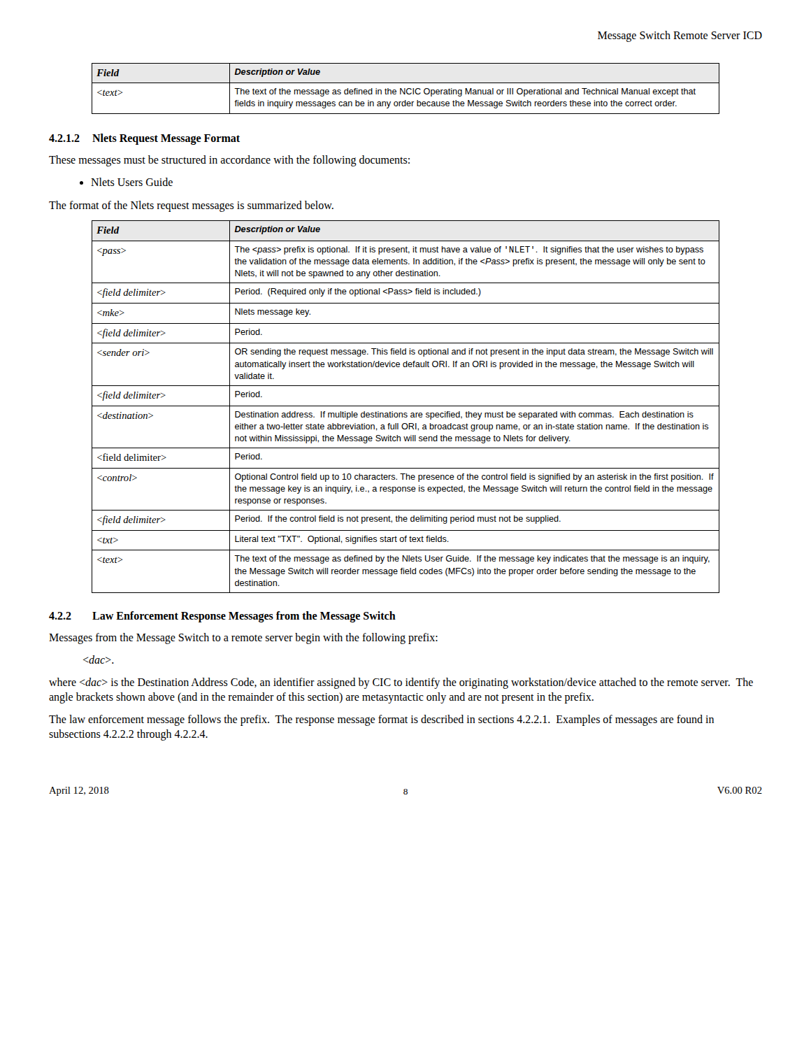Message Switch Remote Server ICD
| Field | Description or Value |
| --- | --- |
| < text > | The text of the message as defined in the NCIC Operating Manual or III Operational and Technical Manual except that fields in inquiry messages can be in any order because the Message Switch reorders these into the correct order. |
4.2.1.2 Nlets Request Message Format
These messages must be structured in accordance with the following documents:
Nlets Users Guide
The format of the Nlets request messages is summarized below.
| Field | Description or Value |
| --- | --- |
| < pass > | The < pass > prefix is optional. If it is present, it must have a value of 'NLET' . It signifies that the user wishes to bypass the validation of the message data elements. In addition, if the < Pass > prefix is present, the message will only be sent to Nlets, it will not be spawned to any other destination. |
| < field delimiter > | Period. (Required only if the optional <Pass> field is included.) |
| < mke > | Nlets message key. |
| < field delimiter > | Period. |
| < sender ori > | OR sending the request message. This field is optional and if not present in the input data stream, the Message Switch will automatically insert the workstation/device default ORI. If an ORI is provided in the message, the Message Switch will validate it. |
| < field delimiter > | Period. |
| < destination > | Destination address. If multiple destinations are specified, they must be separated with commas. Each destination is either a two-letter state abbreviation, a full ORI, a broadcast group name, or an in-state station name. If the destination is not within Mississippi, the Message Switch will send the message to Nlets for delivery. |
| <field delimiter> | Period. |
| < control > | Optional Control field up to 10 characters. The presence of the control field is signified by an asterisk in the first position. If the message key is an inquiry, i.e., a response is expected, the Message Switch will return the control field in the message response or responses. |
| < field delimiter > | Period. If the control field is not present, the delimiting period must not be supplied. |
| < txt > | Literal text " TXT ". Optional, signifies start of text fields. |
| < text > | The text of the message as defined by the Nlets User Guide. If the message key indicates that the message is an inquiry, the Message Switch will reorder message field codes (MFCs) into the proper order before sending the message to the destination. |
4.2.2 Law Enforcement Response Messages from the Message Switch
Messages from the Message Switch to a remote server begin with the following prefix:
<dac>.
where <dac> is the Destination Address Code, an identifier assigned by CIC to identify the originating workstation/device attached to the remote server. The angle brackets shown above (and in the remainder of this section) are metasyntactic only and are not present in the prefix.
The law enforcement message follows the prefix. The response message format is described in sections 4.2.2.1. Examples of messages are found in subsections 4.2.2.2 through 4.2.2.4.
April 12, 2018
8
V6.00 R02